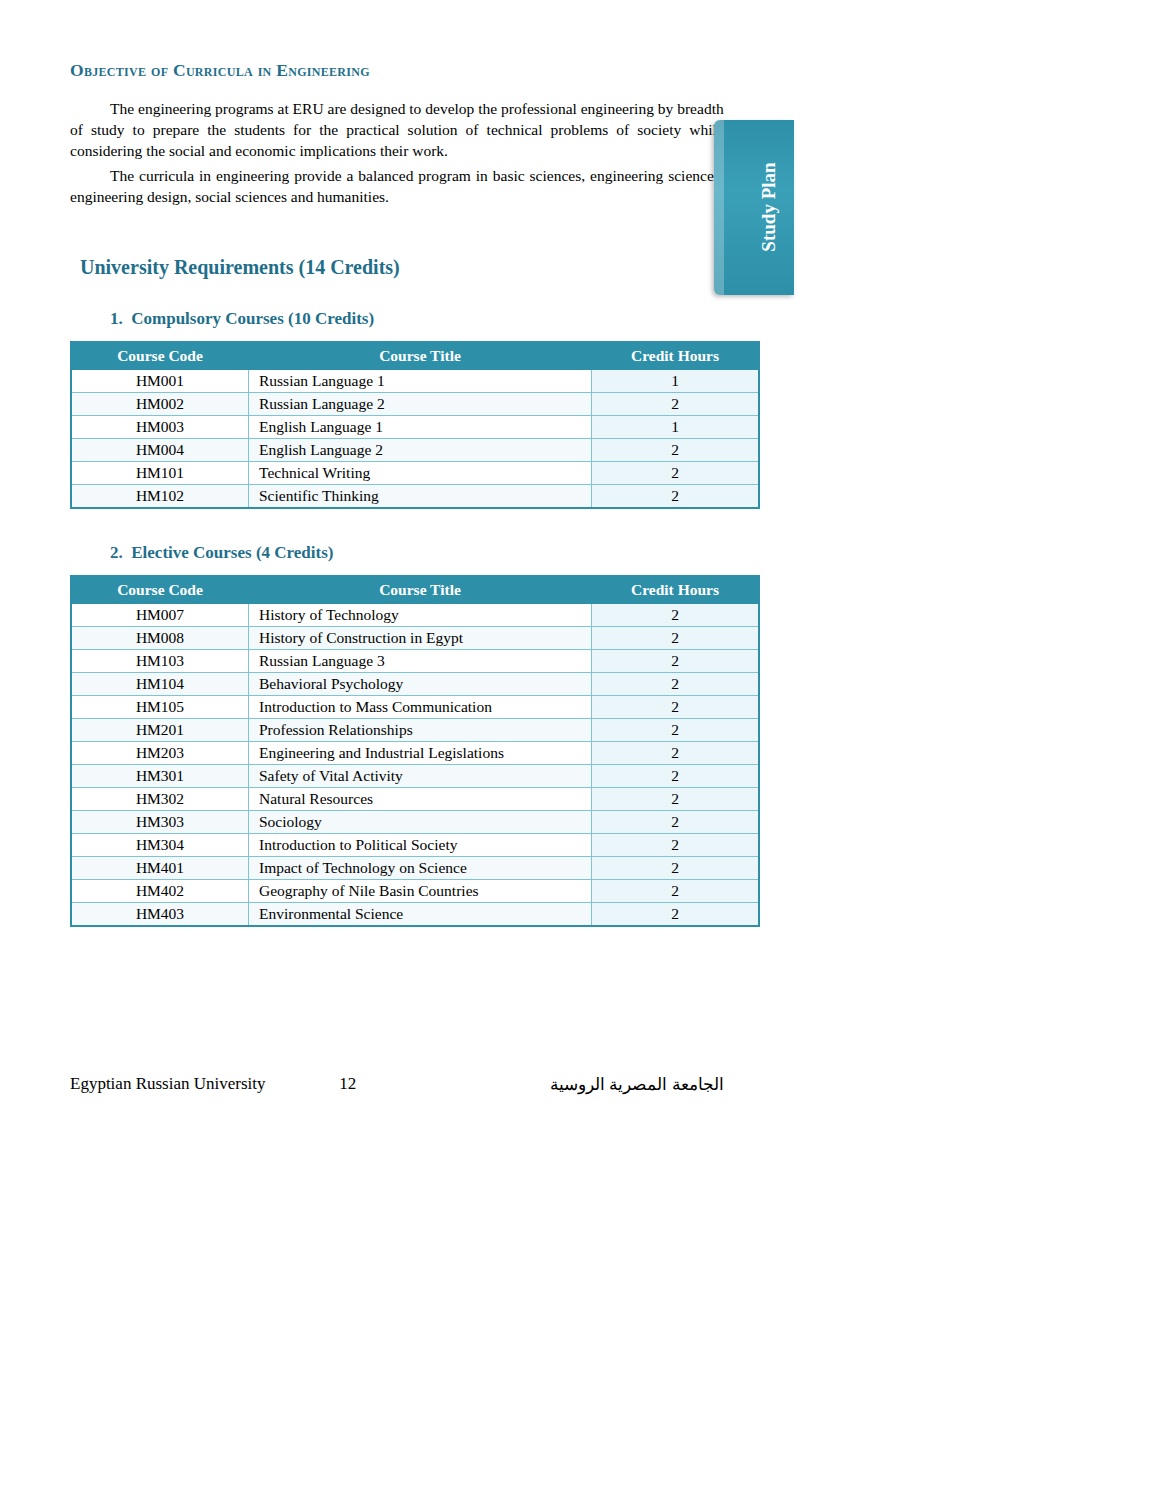Study Plan
Objective of Curricula in Engineering
The engineering programs at ERU are designed to develop the professional engineering by breadth of study to prepare the students for the practical solution of technical problems of society while considering the social and economic implications their work.
The curricula in engineering provide a balanced program in basic sciences, engineering sciences, engineering design, social sciences and humanities.
University Requirements (14 Credits)
1. Compulsory Courses (10 Credits)
| Course Code | Course Title | Credit Hours |
| --- | --- | --- |
| HM001 | Russian Language 1 | 1 |
| HM002 | Russian Language 2 | 2 |
| HM003 | English Language 1 | 1 |
| HM004 | English Language 2 | 2 |
| HM101 | Technical Writing | 2 |
| HM102 | Scientific Thinking | 2 |
2. Elective Courses (4 Credits)
| Course Code | Course Title | Credit Hours |
| --- | --- | --- |
| HM007 | History of Technology | 2 |
| HM008 | History of Construction in Egypt | 2 |
| HM103 | Russian Language 3 | 2 |
| HM104 | Behavioral Psychology | 2 |
| HM105 | Introduction to Mass Communication | 2 |
| HM201 | Profession Relationships | 2 |
| HM203 | Engineering and Industrial Legislations | 2 |
| HM301 | Safety of Vital Activity | 2 |
| HM302 | Natural Resources | 2 |
| HM303 | Sociology | 2 |
| HM304 | Introduction to Political Society | 2 |
| HM401 | Impact of Technology on Science | 2 |
| HM402 | Geography of Nile Basin Countries | 2 |
| HM403 | Environmental Science | 2 |
Egyptian Russian University
12
الجامعة المصرية الروسية